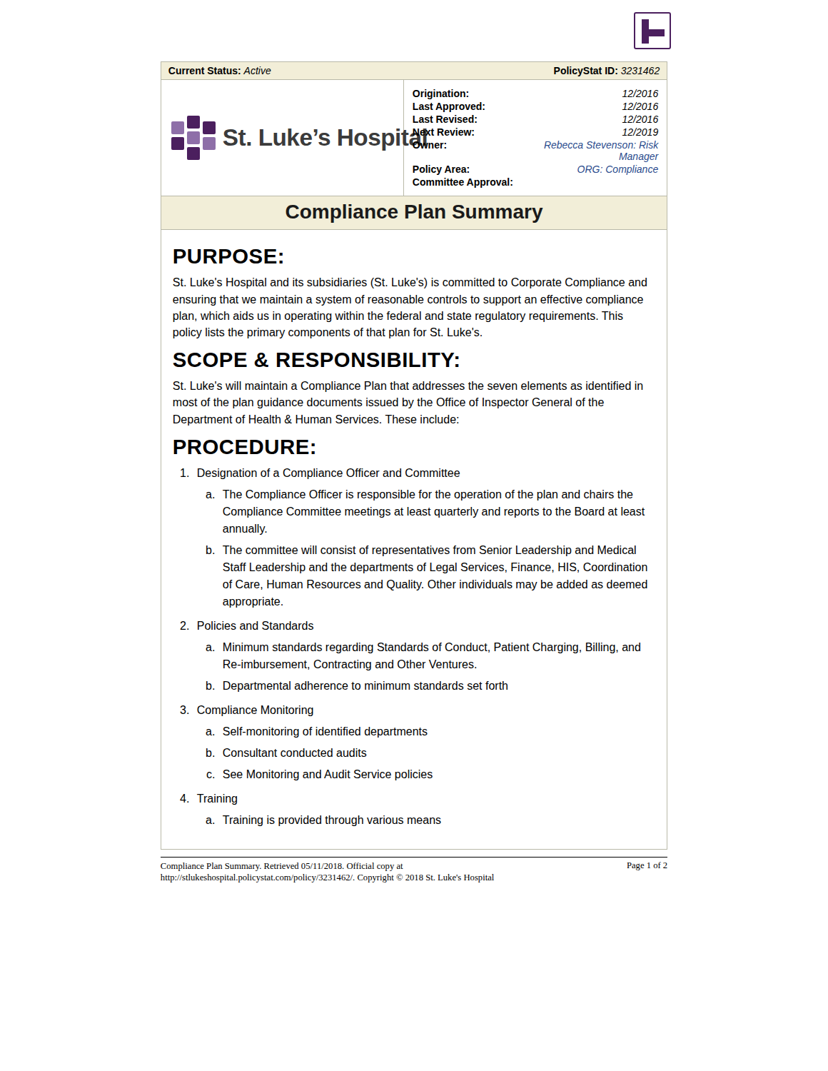Current Status: Active
PolicyStat ID: 3231462
St. Luke’s Hospital
| Origination: | 12/2016 |
| Last Approved: | 12/2016 |
| Last Revised: | 12/2016 |
| Next Review: | 12/2019 |
| Owner: | Rebecca Stevenson: Risk Manager |
| Policy Area: | ORG: Compliance |
| Committee Approval: | |
Compliance Plan Summary
PURPOSE:
St. Luke's Hospital and its subsidiaries (St. Luke's) is committed to Corporate Compliance and ensuring that we maintain a system of reasonable controls to support an effective compliance plan, which aids us in operating within the federal and state regulatory requirements. This policy lists the primary components of that plan for St. Luke's.
SCOPE & RESPONSIBILITY:
St. Luke's will maintain a Compliance Plan that addresses the seven elements as identified in most of the plan guidance documents issued by the Office of Inspector General of the Department of Health & Human Services. These include:
PROCEDURE:
Designation of a Compliance Officer and Committee
The Compliance Officer is responsible for the operation of the plan and chairs the Compliance Committee meetings at least quarterly and reports to the Board at least annually.
The committee will consist of representatives from Senior Leadership and Medical Staff Leadership and the departments of Legal Services, Finance, HIS, Coordination of Care, Human Resources and Quality. Other individuals may be added as deemed appropriate.
Policies and Standards
Minimum standards regarding Standards of Conduct, Patient Charging, Billing, and Re-imbursement, Contracting and Other Ventures.
Departmental adherence to minimum standards set forth
Compliance Monitoring
Self-monitoring of identified departments
Consultant conducted audits
See Monitoring and Audit Service policies
Training
Training is provided through various means
Compliance Plan Summary. Retrieved 05/11/2018. Official copy at http://stlukeshospital.policystat.com/policy/3231462/. Copyright © 2018 St. Luke's Hospital
Page 1 of 2